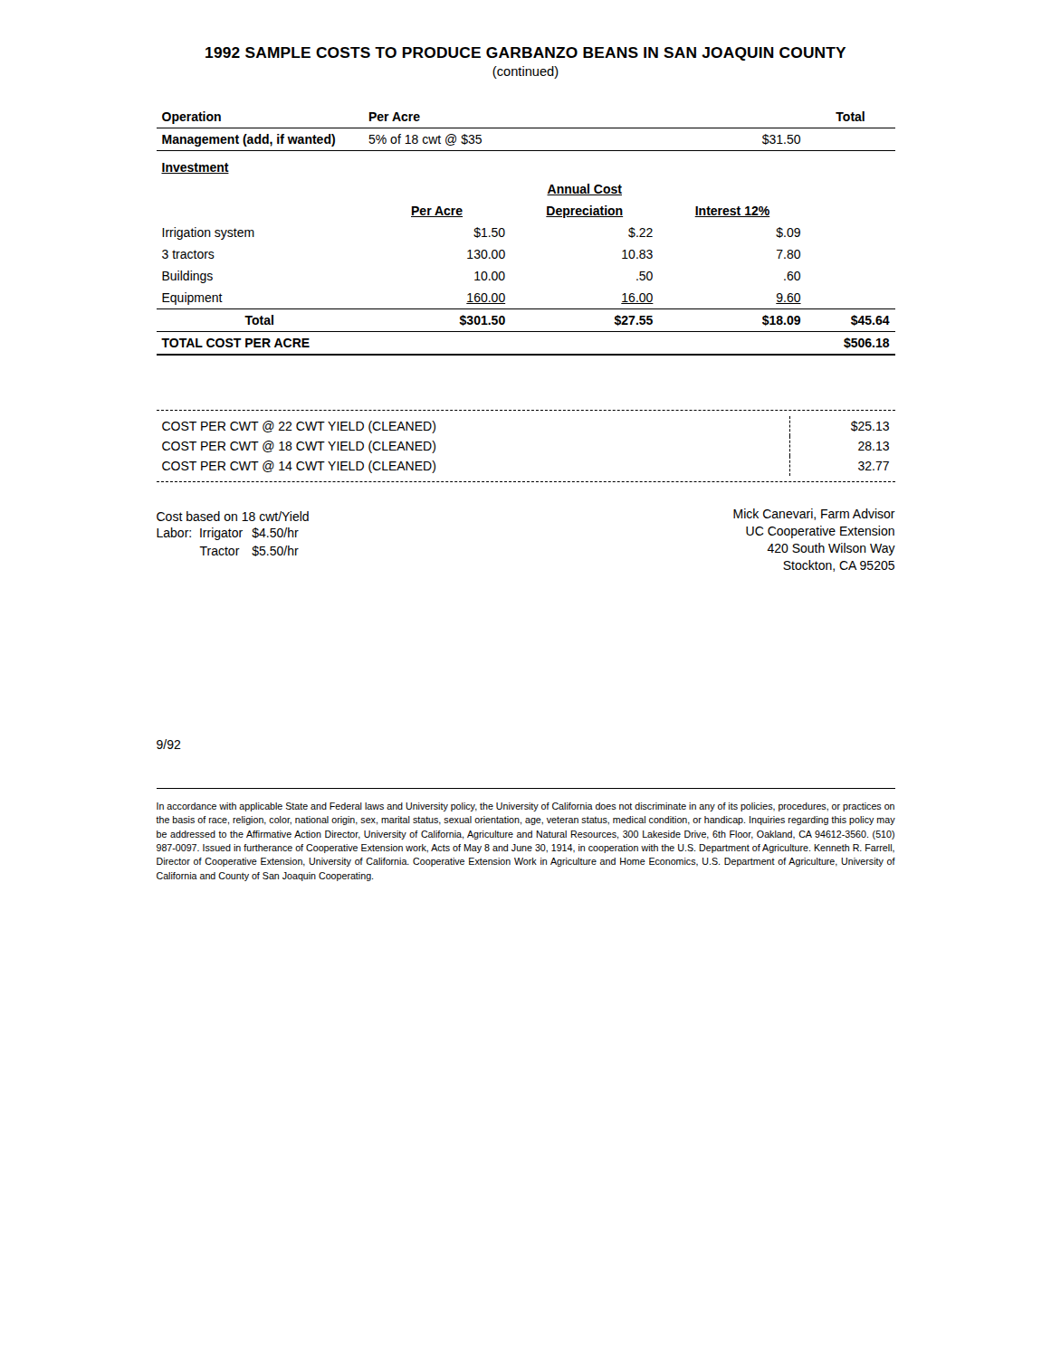1992 SAMPLE COSTS TO PRODUCE GARBANZO BEANS IN SAN JOAQUIN COUNTY
(continued)
| Operation | Per Acre | | | Total |
| --- | --- | --- | --- | --- |
| Management (add, if wanted) | 5% of 18 cwt @ $35 | $31.50 | |
| Investment | | | | |
| | Annual Cost | |
| | Per Acre | Depreciation | Interest 12% | |
| Irrigation system | $1.50 | $.22 | $.09 | |
| 3 tractors | 130.00 | 10.83 | 7.80 | |
| Buildings | 10.00 | .50 | .60 | |
| Equipment | 160.00 | 16.00 | 9.60 | |
| Total | $301.50 | $27.55 | $18.09 | $45.64 |
| TOTAL COST PER ACRE | $506.18 |
| COST PER CWT @ 22 CWT YIELD (CLEANED) | $25.13 |
| COST PER CWT @ 18 CWT YIELD (CLEANED) | 28.13 |
| COST PER CWT @ 14 CWT YIELD (CLEANED) | 32.77 |
Cost based on 18 cwt/Yield
| Labor: Irrigator | $4.50/hr |
| Tractor | $5.50/hr |
Mick Canevari, Farm Advisor
UC Cooperative Extension
420 South Wilson Way
Stockton, CA 95205
9/92
In accordance with applicable State and Federal laws and University policy, the University of California does not discriminate in any of its policies, procedures, or practices on the basis of race, religion, color, national origin, sex, marital status, sexual orientation, age, veteran status, medical condition, or handicap. Inquiries regarding this policy may be addressed to the Affirmative Action Director, University of California, Agriculture and Natural Resources, 300 Lakeside Drive, 6th Floor, Oakland, CA 94612-3560. (510) 987-0097. Issued in furtherance of Cooperative Extension work, Acts of May 8 and June 30, 1914, in cooperation with the U.S. Department of Agriculture. Kenneth R. Farrell, Director of Cooperative Extension, University of California. Cooperative Extension Work in Agriculture and Home Economics, U.S. Department of Agriculture, University of California and County of San Joaquin Cooperating.